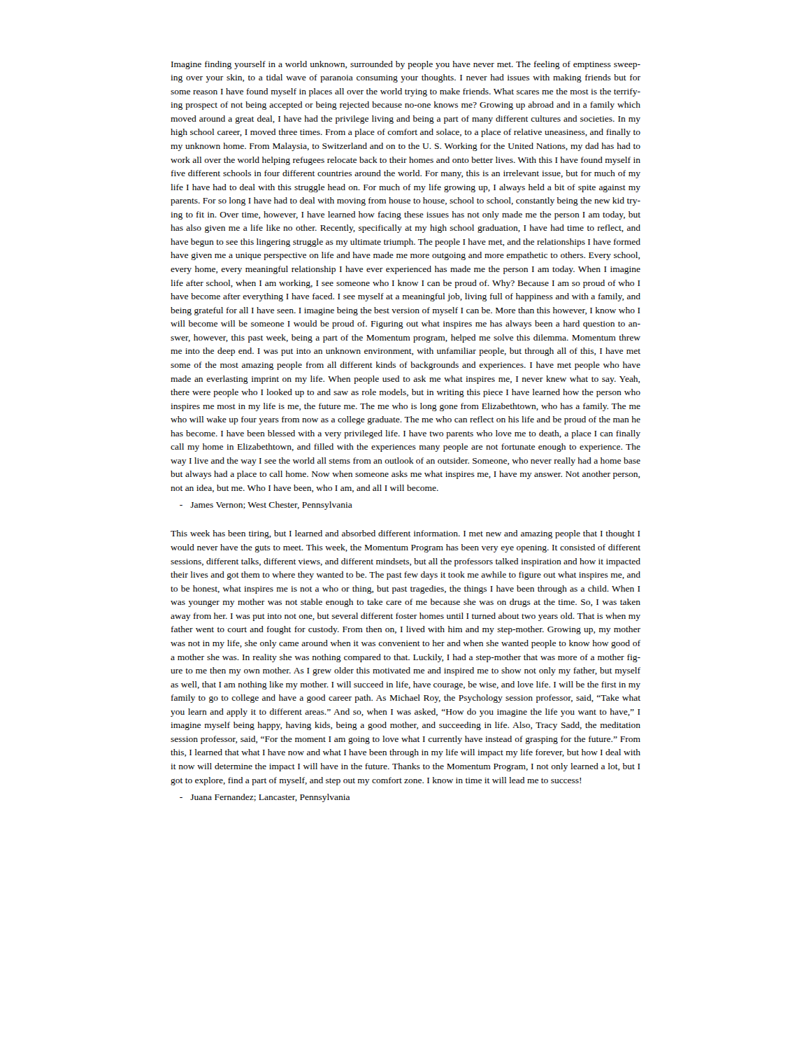Imagine finding yourself in a world unknown, surrounded by people you have never met. The feeling of emptiness sweeping over your skin, to a tidal wave of paranoia consuming your thoughts. I never had issues with making friends but for some reason I have found myself in places all over the world trying to make friends. What scares me the most is the terrifying prospect of not being accepted or being rejected because no-one knows me? Growing up abroad and in a family which moved around a great deal, I have had the privilege living and being a part of many different cultures and societies. In my high school career, I moved three times. From a place of comfort and solace, to a place of relative uneasiness, and finally to my unknown home. From Malaysia, to Switzerland and on to the U. S. Working for the United Nations, my dad has had to work all over the world helping refugees relocate back to their homes and onto better lives. With this I have found myself in five different schools in four different countries around the world. For many, this is an irrelevant issue, but for much of my life I have had to deal with this struggle head on. For much of my life growing up, I always held a bit of spite against my parents. For so long I have had to deal with moving from house to house, school to school, constantly being the new kid trying to fit in. Over time, however, I have learned how facing these issues has not only made me the person I am today, but has also given me a life like no other. Recently, specifically at my high school graduation, I have had time to reflect, and have begun to see this lingering struggle as my ultimate triumph. The people I have met, and the relationships I have formed have given me a unique perspective on life and have made me more outgoing and more empathetic to others. Every school, every home, every meaningful relationship I have ever experienced has made me the person I am today. When I imagine life after school, when I am working, I see someone who I know I can be proud of. Why? Because I am so proud of who I have become after everything I have faced. I see myself at a meaningful job, living full of happiness and with a family, and being grateful for all I have seen. I imagine being the best version of myself I can be. More than this however, I know who I will become will be someone I would be proud of. Figuring out what inspires me has always been a hard question to answer, however, this past week, being a part of the Momentum program, helped me solve this dilemma. Momentum threw me into the deep end. I was put into an unknown environment, with unfamiliar people, but through all of this, I have met some of the most amazing people from all different kinds of backgrounds and experiences. I have met people who have made an everlasting imprint on my life. When people used to ask me what inspires me, I never knew what to say. Yeah, there were people who I looked up to and saw as role models, but in writing this piece I have learned how the person who inspires me most in my life is me, the future me. The me who is long gone from Elizabethtown, who has a family. The me who will wake up four years from now as a college graduate. The me who can reflect on his life and be proud of the man he has become. I have been blessed with a very privileged life. I have two parents who love me to death, a place I can finally call my home in Elizabethtown, and filled with the experiences many people are not fortunate enough to experience. The way I live and the way I see the world all stems from an outlook of an outsider. Someone, who never really had a home base but always had a place to call home. Now when someone asks me what inspires me, I have my answer. Not another person, not an idea, but me. Who I have been, who I am, and all I will become.
James Vernon; West Chester, Pennsylvania
This week has been tiring, but I learned and absorbed different information. I met new and amazing people that I thought I would never have the guts to meet. This week, the Momentum Program has been very eye opening. It consisted of different sessions, different talks, different views, and different mindsets, but all the professors talked inspiration and how it impacted their lives and got them to where they wanted to be. The past few days it took me awhile to figure out what inspires me, and to be honest, what inspires me is not a who or thing, but past tragedies, the things I have been through as a child. When I was younger my mother was not stable enough to take care of me because she was on drugs at the time. So, I was taken away from her. I was put into not one, but several different foster homes until I turned about two years old. That is when my father went to court and fought for custody. From then on, I lived with him and my step-mother. Growing up, my mother was not in my life, she only came around when it was convenient to her and when she wanted people to know how good of a mother she was. In reality she was nothing compared to that. Luckily, I had a step-mother that was more of a mother figure to me then my own mother. As I grew older this motivated me and inspired me to show not only my father, but myself as well, that I am nothing like my mother. I will succeed in life, have courage, be wise, and love life. I will be the first in my family to go to college and have a good career path. As Michael Roy, the Psychology session professor, said, “Take what you learn and apply it to different areas.” And so, when I was asked, “How do you imagine the life you want to have,” I imagine myself being happy, having kids, being a good mother, and succeeding in life. Also, Tracy Sadd, the meditation session professor, said, “For the moment I am going to love what I currently have instead of grasping for the future.” From this, I learned that what I have now and what I have been through in my life will impact my life forever, but how I deal with it now will determine the impact I will have in the future. Thanks to the Momentum Program, I not only learned a lot, but I got to explore, find a part of myself, and step out my comfort zone. I know in time it will lead me to success!
Juana Fernandez; Lancaster, Pennsylvania